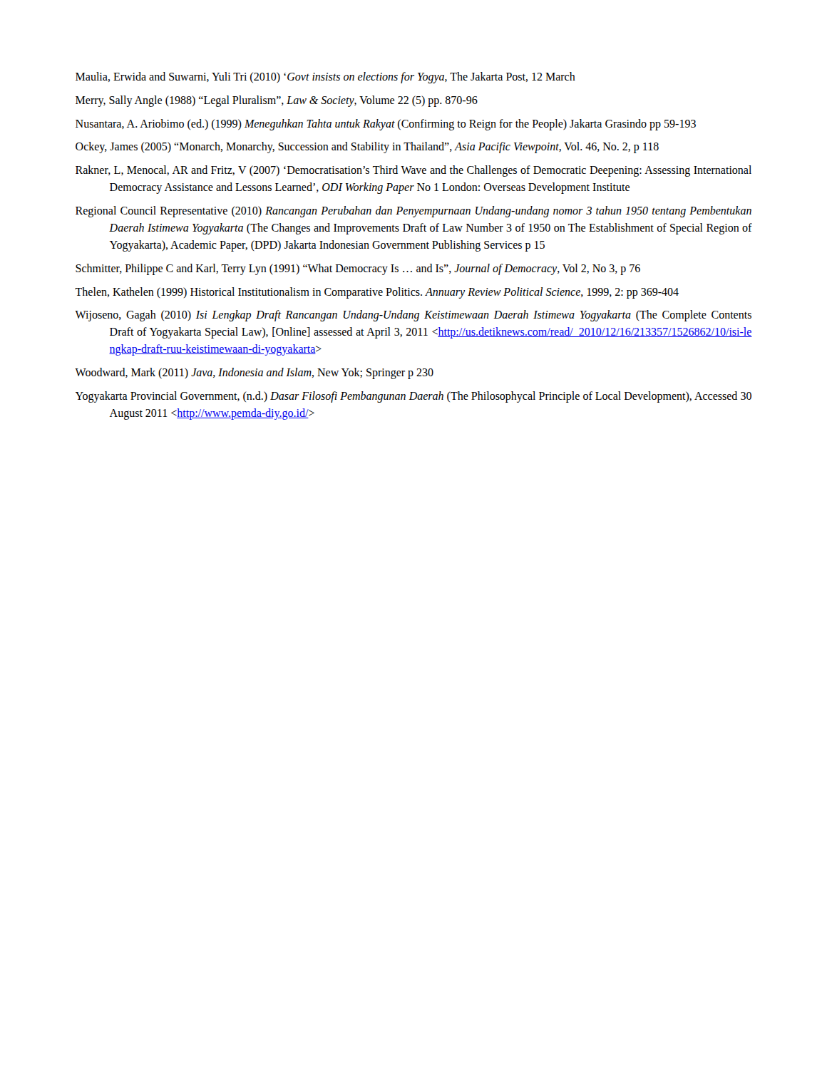Maulia, Erwida and Suwarni, Yuli Tri (2010) ‘Govt insists on elections for Yogya, The Jakarta Post, 12 March
Merry, Sally Angle (1988) “Legal Pluralism”, Law & Society, Volume 22 (5) pp. 870-96
Nusantara, A. Ariobimo (ed.) (1999) Meneguhkan Tahta untuk Rakyat (Confirming to Reign for the People) Jakarta Grasindo pp 59-193
Ockey, James (2005) “Monarch, Monarchy, Succession and Stability in Thailand”, Asia Pacific Viewpoint, Vol. 46, No. 2, p 118
Rakner, L, Menocal, AR and Fritz, V (2007) ‘Democratisation’s Third Wave and the Challenges of Democratic Deepening: Assessing International Democracy Assistance and Lessons Learned’, ODI Working Paper No 1 London: Overseas Development Institute
Regional Council Representative (2010) Rancangan Perubahan dan Penyempurnaan Undang-undang nomor 3 tahun 1950 tentang Pembentukan Daerah Istimewa Yogyakarta (The Changes and Improvements Draft of Law Number 3 of 1950 on The Establishment of Special Region of Yogyakarta), Academic Paper, (DPD) Jakarta Indonesian Government Publishing Services p 15
Schmitter, Philippe C and Karl, Terry Lyn (1991) “What Democracy Is … and Is”, Journal of Democracy, Vol 2, No 3, p 76
Thelen, Kathelen (1999) Historical Institutionalism in Comparative Politics. Annuary Review Political Science, 1999, 2: pp 369-404
Wijoseno, Gagah (2010) Isi Lengkap Draft Rancangan Undang-Undang Keistimewaan Daerah Istimewa Yogyakarta (The Complete Contents Draft of Yogyakarta Special Law), [Online] assessed at April 3, 2011 <http://us.detiknews.com/read/_2010/12/16/213357/1526862/10/isi-lengkap-draft-ruu-keistimewaan-di-yogyakarta>
Woodward, Mark (2011) Java, Indonesia and Islam, New Yok; Springer p 230
Yogyakarta Provincial Government, (n.d.) Dasar Filosofi Pembangunan Daerah (The Philosophycal Principle of Local Development), Accessed 30 August 2011 <http://www.pemda-diy.go.id/>